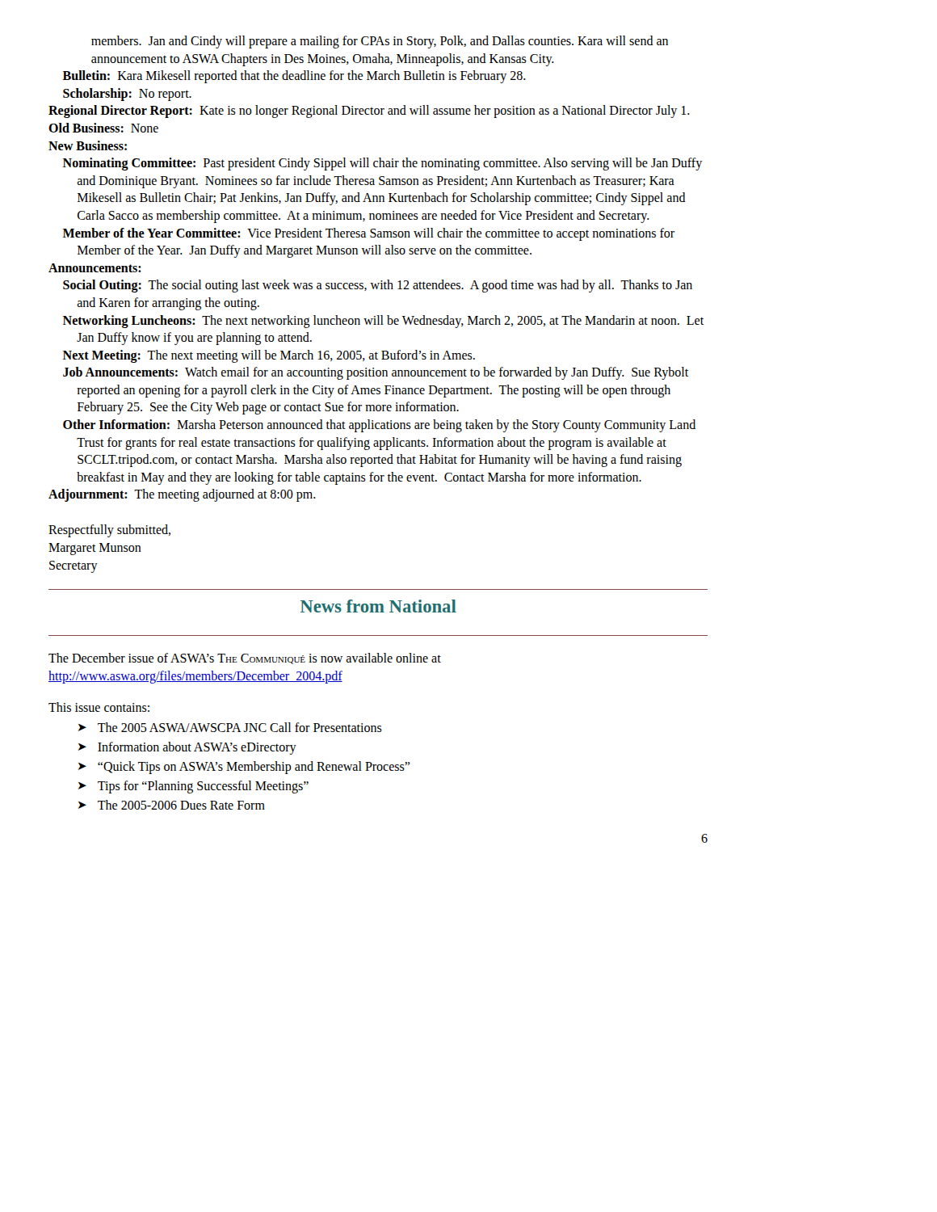members. Jan and Cindy will prepare a mailing for CPAs in Story, Polk, and Dallas counties. Kara will send an announcement to ASWA Chapters in Des Moines, Omaha, Minneapolis, and Kansas City.
Bulletin: Kara Mikesell reported that the deadline for the March Bulletin is February 28.
Scholarship: No report.
Regional Director Report: Kate is no longer Regional Director and will assume her position as a National Director July 1.
Old Business: None
New Business:
Nominating Committee: Past president Cindy Sippel will chair the nominating committee. Also serving will be Jan Duffy and Dominique Bryant. Nominees so far include Theresa Samson as President; Ann Kurtenbach as Treasurer; Kara Mikesell as Bulletin Chair; Pat Jenkins, Jan Duffy, and Ann Kurtenbach for Scholarship committee; Cindy Sippel and Carla Sacco as membership committee. At a minimum, nominees are needed for Vice President and Secretary.
Member of the Year Committee: Vice President Theresa Samson will chair the committee to accept nominations for Member of the Year. Jan Duffy and Margaret Munson will also serve on the committee.
Announcements:
Social Outing: The social outing last week was a success, with 12 attendees. A good time was had by all. Thanks to Jan and Karen for arranging the outing.
Networking Luncheons: The next networking luncheon will be Wednesday, March 2, 2005, at The Mandarin at noon. Let Jan Duffy know if you are planning to attend.
Next Meeting: The next meeting will be March 16, 2005, at Buford’s in Ames.
Job Announcements: Watch email for an accounting position announcement to be forwarded by Jan Duffy. Sue Rybolt reported an opening for a payroll clerk in the City of Ames Finance Department. The posting will be open through February 25. See the City Web page or contact Sue for more information.
Other Information: Marsha Peterson announced that applications are being taken by the Story County Community Land Trust for grants for real estate transactions for qualifying applicants. Information about the program is available at SCCLT.tripod.com, or contact Marsha. Marsha also reported that Habitat for Humanity will be having a fund raising breakfast in May and they are looking for table captains for the event. Contact Marsha for more information.
Adjournment: The meeting adjourned at 8:00 pm.
Respectfully submitted,
Margaret Munson
Secretary
News from National
The December issue of ASWA’s The Communiqué is now available online at
http://www.aswa.org/files/members/December_2004.pdf
This issue contains:
The 2005 ASWA/AWSCPA JNC Call for Presentations
Information about ASWA’s eDirectory
“Quick Tips on ASWA’s Membership and Renewal Process”
Tips for “Planning Successful Meetings”
The 2005-2006 Dues Rate Form
6